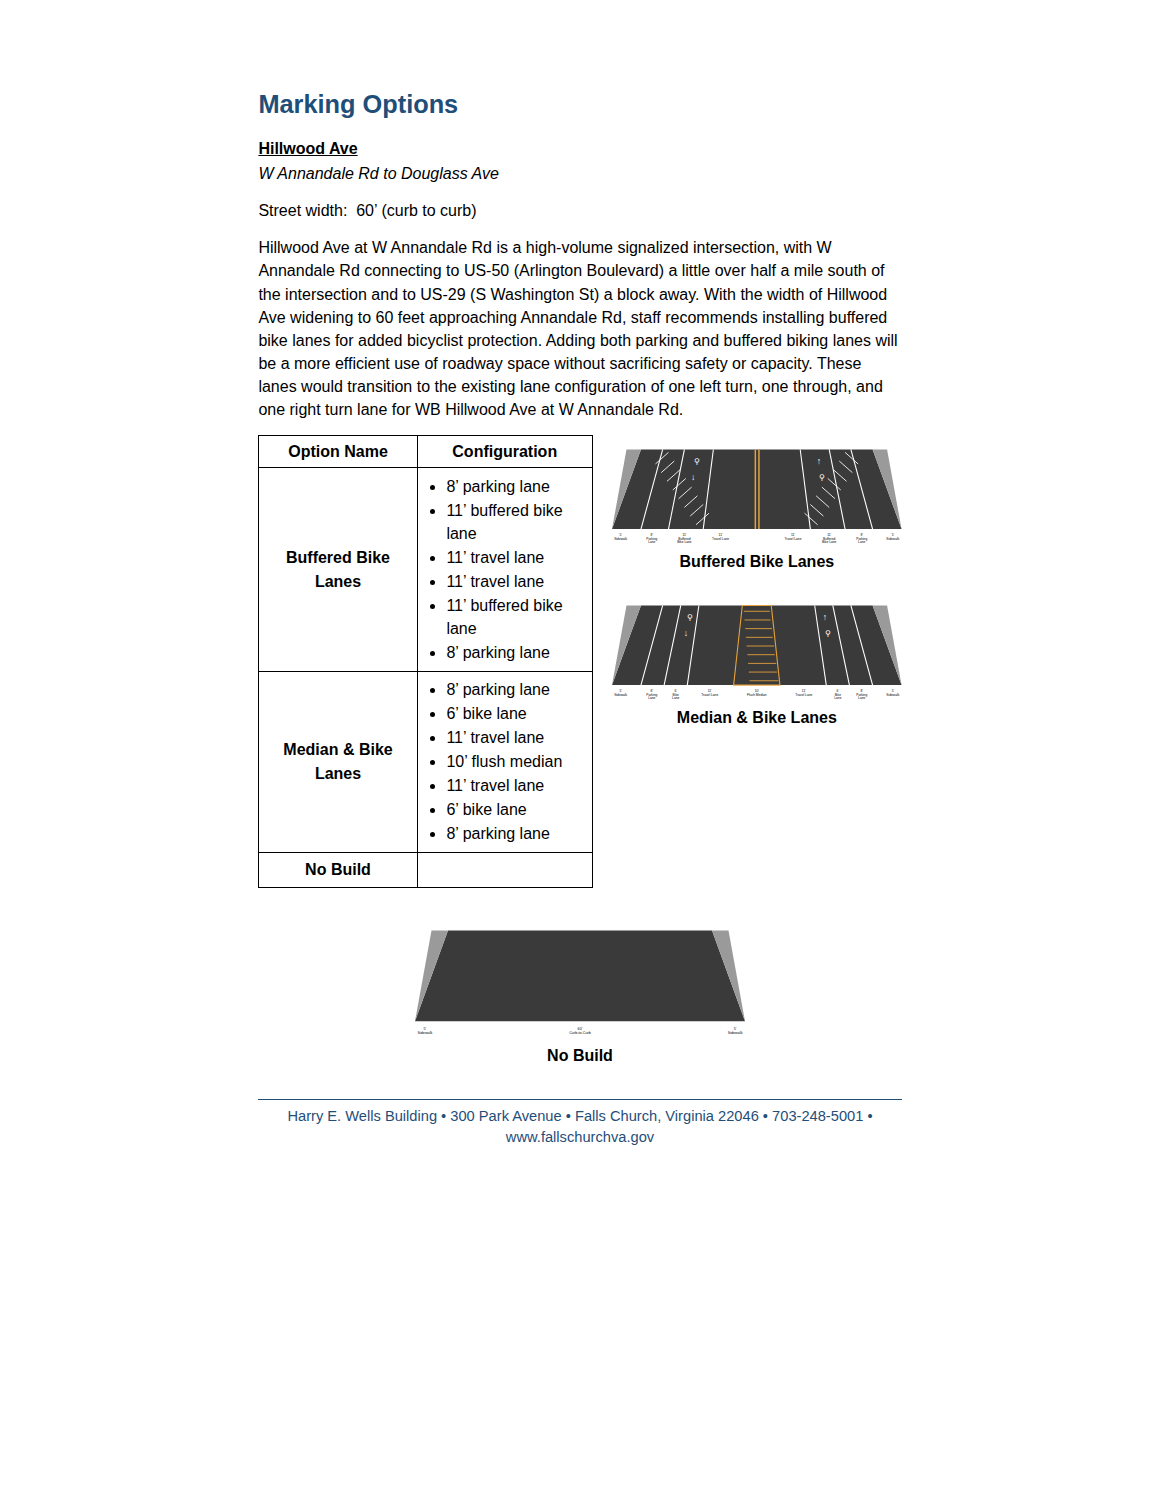Marking Options
Hillwood Ave
W Annandale Rd to Douglass Ave
Street width: 60’ (curb to curb)
Hillwood Ave at W Annandale Rd is a high-volume signalized intersection, with W Annandale Rd connecting to US-50 (Arlington Boulevard) a little over half a mile south of the intersection and to US-29 (S Washington St) a block away. With the width of Hillwood Ave widening to 60 feet approaching Annandale Rd, staff recommends installing buffered bike lanes for added bicyclist protection. Adding both parking and buffered biking lanes will be a more efficient use of roadway space without sacrificing safety or capacity. These lanes would transition to the existing lane configuration of one left turn, one through, and one right turn lane for WB Hillwood Ave at W Annandale Rd.
| Option Name | Configuration |
| --- | --- |
| Buffered Bike Lanes | 8’ parking lane 11’ buffered bike lane 11’ travel lane 11’ travel lane 11’ buffered bike lane 8’ parking lane |
| Median & Bike Lanes | 8’ parking lane 6’ bike lane 11’ travel lane 10’ flush median 11’ travel lane 6’ bike lane 8’ parking lane |
| No Build | |
⚲ ↓ ↑ ⚲ 5'Sidewalk 8'ParkingLane 11'BufferedBike Lane 11'Travel Lane 11'Travel Lane 11'BufferedBike Lane 8'ParkingLane 5'Sidewalk
Buffered Bike Lanes
⚲ ↓ ↑ ⚲ 5'Sidewalk 8'ParkingLane 6'BikeLane 11'Travel Lane 10'Flush Median 11'Travel Lane 6'BikeLane 8'ParkingLane 5'Sidewalk
Median & Bike Lanes
5'Sidewalk 60'Curb-to-Curb 5'Sidewalk
No Build
Harry E. Wells Building • 300 Park Avenue • Falls Church, Virginia 22046 • 703-248-5001 • www.fallschurchva.gov